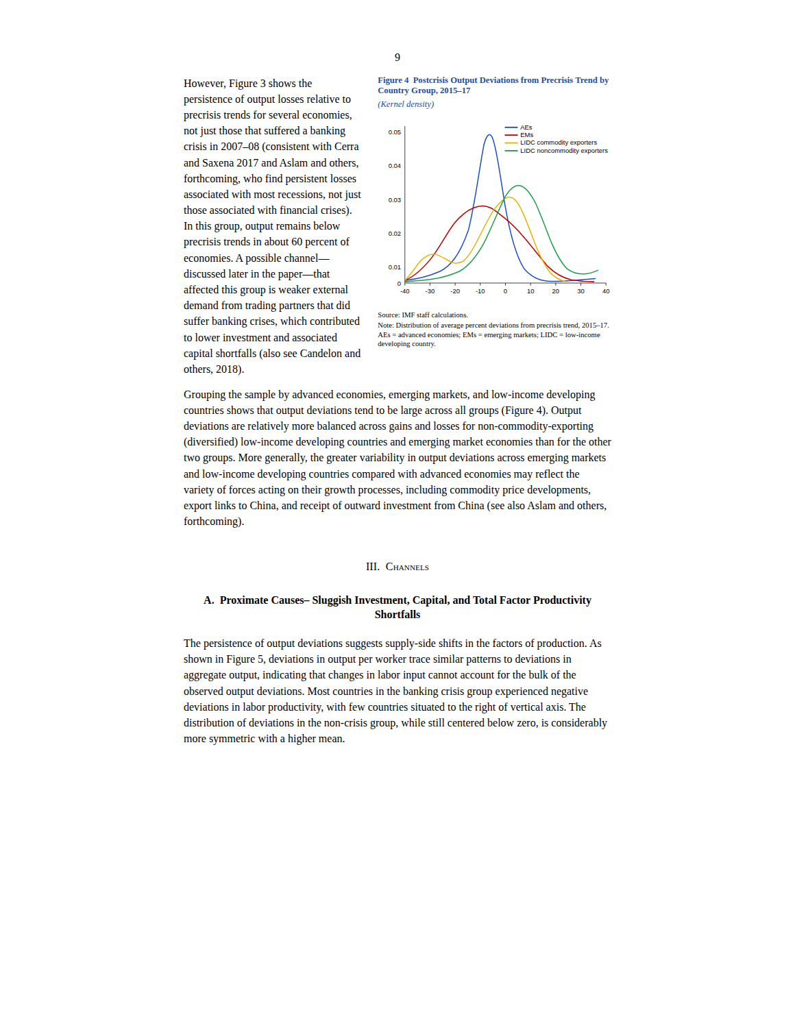9
Figure 4 Postcrisis Output Deviations from Precrisis Trend by Country Group, 2015–17
(Kernel density)
AEs EMs LIDC commodity exporters LIDC noncommodity exporters 0.05 0.04 0.03 0.02 0.01 0 -40 -30 -20 -10 0 10 20 30 40
Source: IMF staff calculations.
Note: Distribution of average percent deviations from precrisis trend, 2015–17. AEs = advanced economies; EMs = emerging markets; LIDC = low-income developing country.
However, Figure 3 shows the persistence of output losses relative to precrisis trends for several economies, not just those that suffered a banking crisis in 2007–08 (consistent with Cerra and Saxena 2017 and Aslam and others, forthcoming, who find persistent losses associated with most recessions, not just those associated with financial crises). In this group, output remains below precrisis trends in about 60 percent of economies. A possible channel—discussed later in the paper—that affected this group is weaker external demand from trading partners that did suffer banking crises, which contributed to lower investment and associated capital shortfalls (also see Candelon and others, 2018).
Grouping the sample by advanced economies, emerging markets, and low-income developing countries shows that output deviations tend to be large across all groups (Figure 4). Output deviations are relatively more balanced across gains and losses for non-commodity-exporting (diversified) low-income developing countries and emerging market economies than for the other two groups. More generally, the greater variability in output deviations across emerging markets and low-income developing countries compared with advanced economies may reflect the variety of forces acting on their growth processes, including commodity price developments, export links to China, and receipt of outward investment from China (see also Aslam and others, forthcoming).
III. Channels
A. Proximate Causes– Sluggish Investment, Capital, and Total Factor Productivity Shortfalls
The persistence of output deviations suggests supply-side shifts in the factors of production. As shown in Figure 5, deviations in output per worker trace similar patterns to deviations in aggregate output, indicating that changes in labor input cannot account for the bulk of the observed output deviations. Most countries in the banking crisis group experienced negative deviations in labor productivity, with few countries situated to the right of vertical axis. The distribution of deviations in the non-crisis group, while still centered below zero, is considerably more symmetric with a higher mean.